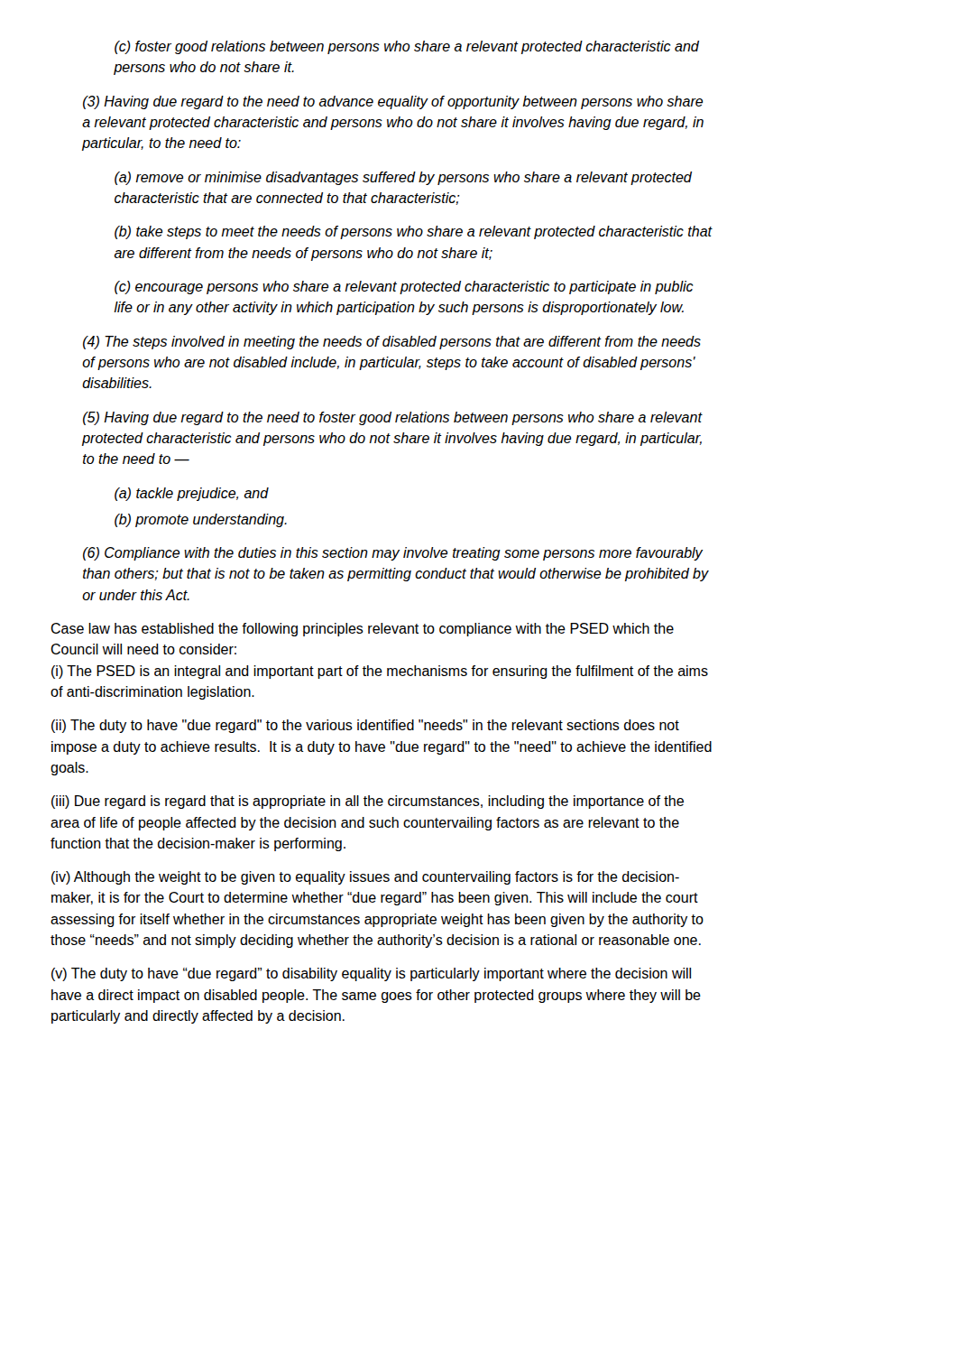(c) foster good relations between persons who share a relevant protected characteristic and persons who do not share it.
(3) Having due regard to the need to advance equality of opportunity between persons who share a relevant protected characteristic and persons who do not share it involves having due regard, in particular, to the need to:
(a) remove or minimise disadvantages suffered by persons who share a relevant protected characteristic that are connected to that characteristic;
(b) take steps to meet the needs of persons who share a relevant protected characteristic that are different from the needs of persons who do not share it;
(c) encourage persons who share a relevant protected characteristic to participate in public life or in any other activity in which participation by such persons is disproportionately low.
(4) The steps involved in meeting the needs of disabled persons that are different from the needs of persons who are not disabled include, in particular, steps to take account of disabled persons' disabilities.
(5) Having due regard to the need to foster good relations between persons who share a relevant protected characteristic and persons who do not share it involves having due regard, in particular, to the need to —
(a) tackle prejudice, and
(b) promote understanding.
(6) Compliance with the duties in this section may involve treating some persons more favourably than others; but that is not to be taken as permitting conduct that would otherwise be prohibited by or under this Act.
Case law has established the following principles relevant to compliance with the PSED which the Council will need to consider:
(i) The PSED is an integral and important part of the mechanisms for ensuring the fulfilment of the aims of anti-discrimination legislation.
(ii) The duty to have "due regard" to the various identified "needs" in the relevant sections does not impose a duty to achieve results. It is a duty to have "due regard" to the "need" to achieve the identified goals.
(iii) Due regard is regard that is appropriate in all the circumstances, including the importance of the area of life of people affected by the decision and such countervailing factors as are relevant to the function that the decision-maker is performing.
(iv) Although the weight to be given to equality issues and countervailing factors is for the decision-maker, it is for the Court to determine whether “due regard” has been given. This will include the court assessing for itself whether in the circumstances appropriate weight has been given by the authority to those “needs” and not simply deciding whether the authority’s decision is a rational or reasonable one.
(v) The duty to have “due regard” to disability equality is particularly important where the decision will have a direct impact on disabled people. The same goes for other protected groups where they will be particularly and directly affected by a decision.